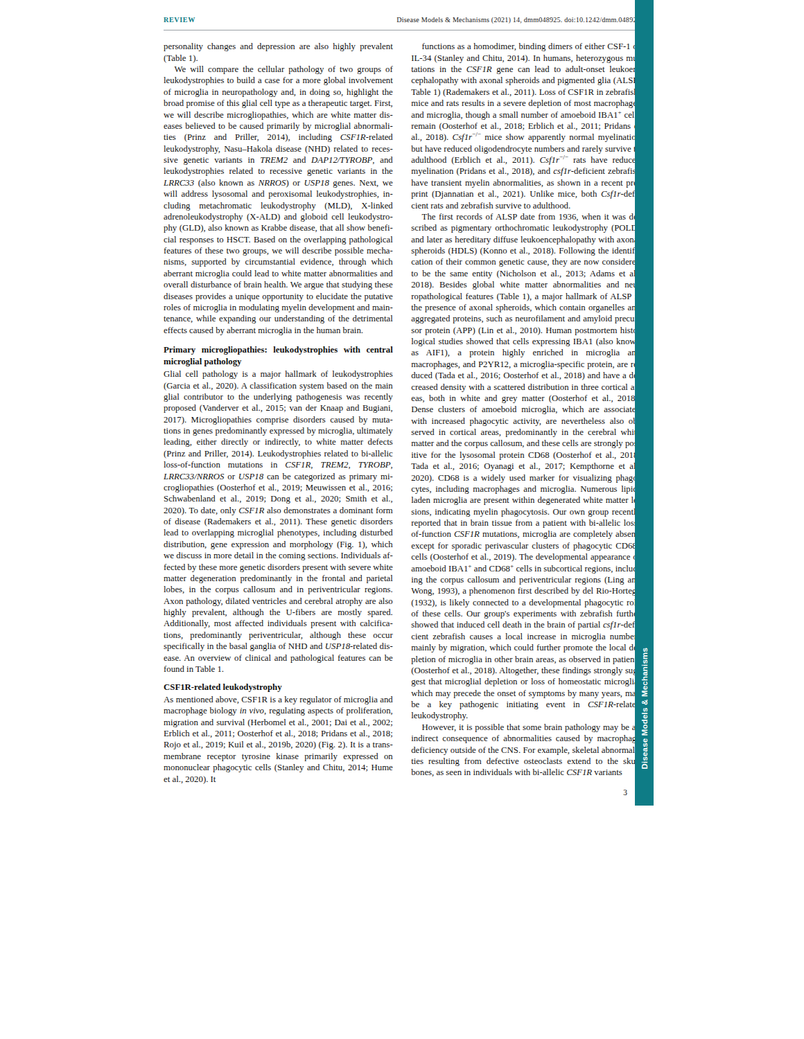Disease Models & Mechanisms
Review
Disease Models & Mechanisms (2021) 14, dmm048925. doi:10.1242/dmm.048925
personality changes and depression are also highly prevalent (Table 1).
We will compare the cellular pathology of two groups of leukodystrophies to build a case for a more global involvement of microglia in neuropathology and, in doing so, highlight the broad promise of this glial cell type as a therapeutic target. First, we will describe microgliopathies, which are white matter diseases believed to be caused primarily by microglial abnormalities (Prinz and Priller, 2014), including CSF1R-related leukodystrophy, Nasu–Hakola disease (NHD) related to recessive genetic variants in TREM2 and DAP12/TYROBP, and leukodystrophies related to recessive genetic variants in the LRRC33 (also known as NRROS) or USP18 genes. Next, we will address lysosomal and peroxisomal leukodystrophies, including metachromatic leukodystrophy (MLD), X-linked adrenoleukodystrophy (X-ALD) and globoid cell leukodystrophy (GLD), also known as Krabbe disease, that all show beneficial responses to HSCT. Based on the overlapping pathological features of these two groups, we will describe possible mechanisms, supported by circumstantial evidence, through which aberrant microglia could lead to white matter abnormalities and overall disturbance of brain health. We argue that studying these diseases provides a unique opportunity to elucidate the putative roles of microglia in modulating myelin development and maintenance, while expanding our understanding of the detrimental effects caused by aberrant microglia in the human brain.
Primary microgliopathies: leukodystrophies with central microglial pathology
Glial cell pathology is a major hallmark of leukodystrophies (Garcia et al., 2020). A classification system based on the main glial contributor to the underlying pathogenesis was recently proposed (Vanderver et al., 2015; van der Knaap and Bugiani, 2017). Microgliopathies comprise disorders caused by mutations in genes predominantly expressed by microglia, ultimately leading, either directly or indirectly, to white matter defects (Prinz and Priller, 2014). Leukodystrophies related to bi-allelic loss-of-function mutations in CSF1R, TREM2, TYROBP, LRRC33/NRROS or USP18 can be categorized as primary microgliopathies (Oosterhof et al., 2019; Meuwissen et al., 2016; Schwabenland et al., 2019; Dong et al., 2020; Smith et al., 2020). To date, only CSF1R also demonstrates a dominant form of disease (Rademakers et al., 2011). These genetic disorders lead to overlapping microglial phenotypes, including disturbed distribution, gene expression and morphology (Fig. 1), which we discuss in more detail in the coming sections. Individuals affected by these more genetic disorders present with severe white matter degeneration predominantly in the frontal and parietal lobes, in the corpus callosum and in periventricular regions. Axon pathology, dilated ventricles and cerebral atrophy are also highly prevalent, although the U-fibers are mostly spared. Additionally, most affected individuals present with calcifications, predominantly periventricular, although these occur specifically in the basal ganglia of NHD and USP18-related disease. An overview of clinical and pathological features can be found in Table 1.
CSF1R-related leukodystrophy
As mentioned above, CSF1R is a key regulator of microglia and macrophage biology in vivo, regulating aspects of proliferation, migration and survival (Herbomel et al., 2001; Dai et al., 2002; Erblich et al., 2011; Oosterhof et al., 2018; Pridans et al., 2018; Rojo et al., 2019; Kuil et al., 2019b, 2020) (Fig. 2). It is a transmembrane receptor tyrosine kinase primarily expressed on mononuclear phagocytic cells (Stanley and Chitu, 2014; Hume et al., 2020). It
functions as a homodimer, binding dimers of either CSF-1 or IL-34 (Stanley and Chitu, 2014). In humans, heterozygous mutations in the CSF1R gene can lead to adult-onset leukoencephalopathy with axonal spheroids and pigmented glia (ALSP; Table 1) (Rademakers et al., 2011). Loss of CSF1R in zebrafish, mice and rats results in a severe depletion of most macrophages and microglia, though a small number of amoeboid IBA1+ cells remain (Oosterhof et al., 2018; Erblich et al., 2011; Pridans et al., 2018). Csf1r−/− mice show apparently normal myelination but have reduced oligodendrocyte numbers and rarely survive to adulthood (Erblich et al., 2011). Csf1r−/− rats have reduced myelination (Pridans et al., 2018), and csf1r-deficient zebrafish have transient myelin abnormalities, as shown in a recent preprint (Djannatian et al., 2021). Unlike mice, both Csf1r-deficient rats and zebrafish survive to adulthood.
The first records of ALSP date from 1936, when it was described as pigmentary orthochromatic leukodystrophy (POLD) and later as hereditary diffuse leukoencephalopathy with axonal spheroids (HDLS) (Konno et al., 2018). Following the identification of their common genetic cause, they are now considered to be the same entity (Nicholson et al., 2013; Adams et al., 2018). Besides global white matter abnormalities and neuropathological features (Table 1), a major hallmark of ALSP is the presence of axonal spheroids, which contain organelles and aggregated proteins, such as neurofilament and amyloid precursor protein (APP) (Lin et al., 2010). Human postmortem histological studies showed that cells expressing IBA1 (also known as AIF1), a protein highly enriched in microglia and macrophages, and P2YR12, a microglia-specific protein, are reduced (Tada et al., 2016; Oosterhof et al., 2018) and have a decreased density with a scattered distribution in three cortical areas, both in white and grey matter (Oosterhof et al., 2018). Dense clusters of amoeboid microglia, which are associated with increased phagocytic activity, are nevertheless also observed in cortical areas, predominantly in the cerebral white matter and the corpus callosum, and these cells are strongly positive for the lysosomal protein CD68 (Oosterhof et al., 2018; Tada et al., 2016; Oyanagi et al., 2017; Kempthorne et al., 2020). CD68 is a widely used marker for visualizing phagocytes, including macrophages and microglia. Numerous lipid-laden microglia are present within degenerated white matter lesions, indicating myelin phagocytosis. Our own group recently reported that in brain tissue from a patient with bi-allelic loss-of-function CSF1R mutations, microglia are completely absent, except for sporadic perivascular clusters of phagocytic CD68+ cells (Oosterhof et al., 2019). The developmental appearance of amoeboid IBA1+ and CD68+ cells in subcortical regions, including the corpus callosum and periventricular regions (Ling and Wong, 1993), a phenomenon first described by del Rio-Hortega (1932), is likely connected to a developmental phagocytic role of these cells. Our group's experiments with zebrafish further showed that induced cell death in the brain of partial csf1r-deficient zebrafish causes a local increase in microglia numbers mainly by migration, which could further promote the local depletion of microglia in other brain areas, as observed in patients (Oosterhof et al., 2018). Altogether, these findings strongly suggest that microglial depletion or loss of homeostatic microglia, which may precede the onset of symptoms by many years, may be a key pathogenic initiating event in CSF1R-related leukodystrophy.
However, it is possible that some brain pathology may be an indirect consequence of abnormalities caused by macrophage deficiency outside of the CNS. For example, skeletal abnormalities resulting from defective osteoclasts extend to the skull bones, as seen in individuals with bi-allelic CSF1R variants
3